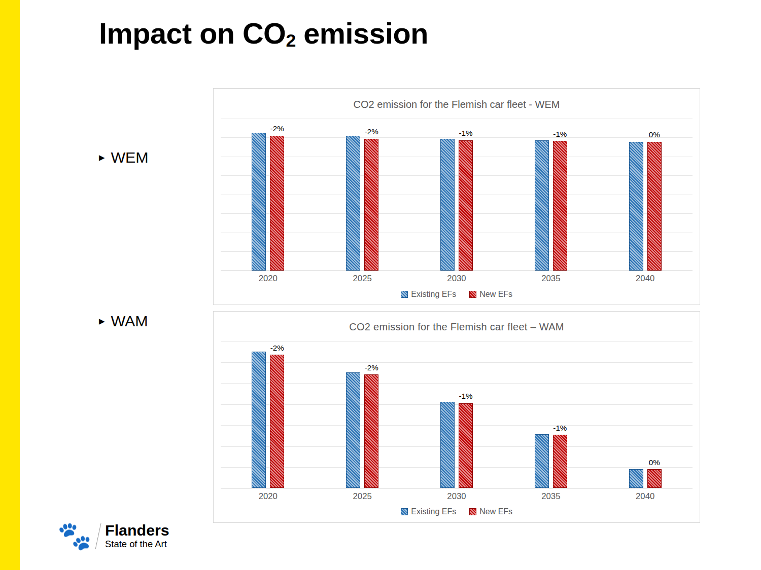Impact on CO2 emission
▸WEM
▸WAM
CO2 emission for the Flemish car fleet - WEM
-2%
-2%
-1%
-1%
0%
20202025203020352040
Existing EFs New EFs
CO2 emission for the Flemish car fleet – WAM
-2%
-2%
-1%
-1%
0%
20202025203020352040
Existing EFs New EFs
🐾
Flanders
State of the Art